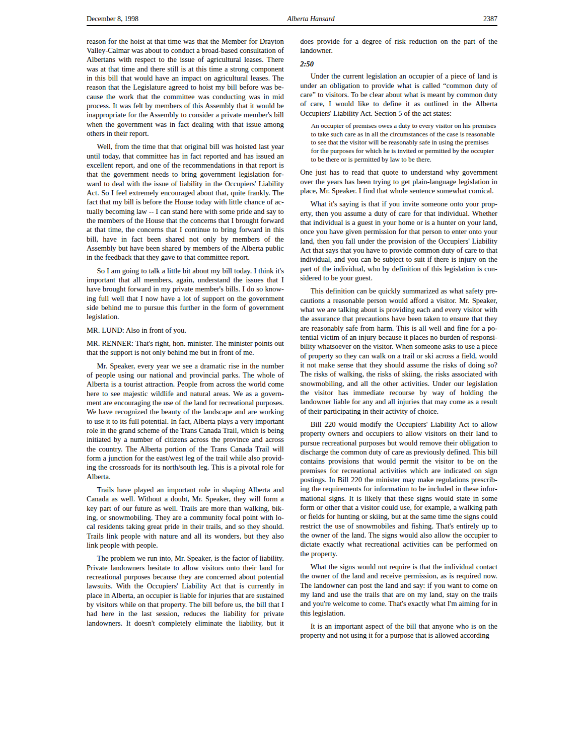December 8, 1998
Alberta Hansard
2387
reason for the hoist at that time was that the Member for Drayton Valley-Calmar was about to conduct a broad-based consultation of Albertans with respect to the issue of agricultural leases. There was at that time and there still is at this time a strong component in this bill that would have an impact on agricultural leases. The reason that the Legislature agreed to hoist my bill before was because the work that the committee was conducting was in mid process. It was felt by members of this Assembly that it would be inappropriate for the Assembly to consider a private member's bill when the government was in fact dealing with that issue among others in their report.
Well, from the time that that original bill was hoisted last year until today, that committee has in fact reported and has issued an excellent report, and one of the recommendations in that report is that the government needs to bring government legislation forward to deal with the issue of liability in the Occupiers' Liability Act. So I feel extremely encouraged about that, quite frankly. The fact that my bill is before the House today with little chance of actually becoming law -- I can stand here with some pride and say to the members of the House that the concerns that I brought forward at that time, the concerns that I continue to bring forward in this bill, have in fact been shared not only by members of the Assembly but have been shared by members of the Alberta public in the feedback that they gave to that committee report.
So I am going to talk a little bit about my bill today. I think it's important that all members, again, understand the issues that I have brought forward in my private member's bills. I do so knowing full well that I now have a lot of support on the government side behind me to pursue this further in the form of government legislation.
MR. LUND: Also in front of you.
MR. RENNER: That's right, hon. minister. The minister points out that the support is not only behind me but in front of me.
Mr. Speaker, every year we see a dramatic rise in the number of people using our national and provincial parks. The whole of Alberta is a tourist attraction. People from across the world come here to see majestic wildlife and natural areas. We as a government are encouraging the use of the land for recreational purposes. We have recognized the beauty of the landscape and are working to use it to its full potential. In fact, Alberta plays a very important role in the grand scheme of the Trans Canada Trail, which is being initiated by a number of citizens across the province and across the country. The Alberta portion of the Trans Canada Trail will form a junction for the east/west leg of the trail while also providing the crossroads for its north/south leg. This is a pivotal role for Alberta.
Trails have played an important role in shaping Alberta and Canada as well. Without a doubt, Mr. Speaker, they will form a key part of our future as well. Trails are more than walking, biking, or snowmobiling. They are a community focal point with local residents taking great pride in their trails, and so they should. Trails link people with nature and all its wonders, but they also link people with people.
The problem we run into, Mr. Speaker, is the factor of liability. Private landowners hesitate to allow visitors onto their land for recreational purposes because they are concerned about potential lawsuits. With the Occupiers' Liability Act that is currently in place in Alberta, an occupier is liable for injuries that are sustained by visitors while on that property. The bill before us, the bill that I had here in the last session, reduces the liability for private landowners. It doesn't completely eliminate the liability, but it does provide for a degree of risk reduction on the part of the landowner.
2:50
Under the current legislation an occupier of a piece of land is under an obligation to provide what is called “common duty of care” to visitors. To be clear about what is meant by common duty of care, I would like to define it as outlined in the Alberta Occupiers' Liability Act. Section 5 of the act states:
An occupier of premises owes a duty to every visitor on his premises to take such care as in all the circumstances of the case is reasonable to see that the visitor will be reasonably safe in using the premises for the purposes for which he is invited or permitted by the occupier to be there or is permitted by law to be there.
One just has to read that quote to understand why government over the years has been trying to get plain-language legislation in place, Mr. Speaker. I find that whole sentence somewhat comical.
What it's saying is that if you invite someone onto your property, then you assume a duty of care for that individual. Whether that individual is a guest in your home or is a hunter on your land, once you have given permission for that person to enter onto your land, then you fall under the provision of the Occupiers' Liability Act that says that you have to provide common duty of care to that individual, and you can be subject to suit if there is injury on the part of the individual, who by definition of this legislation is considered to be your guest.
This definition can be quickly summarized as what safety precautions a reasonable person would afford a visitor. Mr. Speaker, what we are talking about is providing each and every visitor with the assurance that precautions have been taken to ensure that they are reasonably safe from harm. This is all well and fine for a potential victim of an injury because it places no burden of responsibility whatsoever on the visitor. When someone asks to use a piece of property so they can walk on a trail or ski across a field, would it not make sense that they should assume the risks of doing so? The risks of walking, the risks of skiing, the risks associated with snowmobiling, and all the other activities. Under our legislation the visitor has immediate recourse by way of holding the landowner liable for any and all injuries that may come as a result of their participating in their activity of choice.
Bill 220 would modify the Occupiers' Liability Act to allow property owners and occupiers to allow visitors on their land to pursue recreational purposes but would remove their obligation to discharge the common duty of care as previously defined. This bill contains provisions that would permit the visitor to be on the premises for recreational activities which are indicated on sign postings. In Bill 220 the minister may make regulations prescribing the requirements for information to be included in these informational signs. It is likely that these signs would state in some form or other that a visitor could use, for example, a walking path or fields for hunting or skiing, but at the same time the signs could restrict the use of snowmobiles and fishing. That's entirely up to the owner of the land. The signs would also allow the occupier to dictate exactly what recreational activities can be performed on the property.
What the signs would not require is that the individual contact the owner of the land and receive permission, as is required now. The landowner can post the land and say: if you want to come on my land and use the trails that are on my land, stay on the trails and you're welcome to come. That's exactly what I'm aiming for in this legislation.
It is an important aspect of the bill that anyone who is on the property and not using it for a purpose that is allowed according